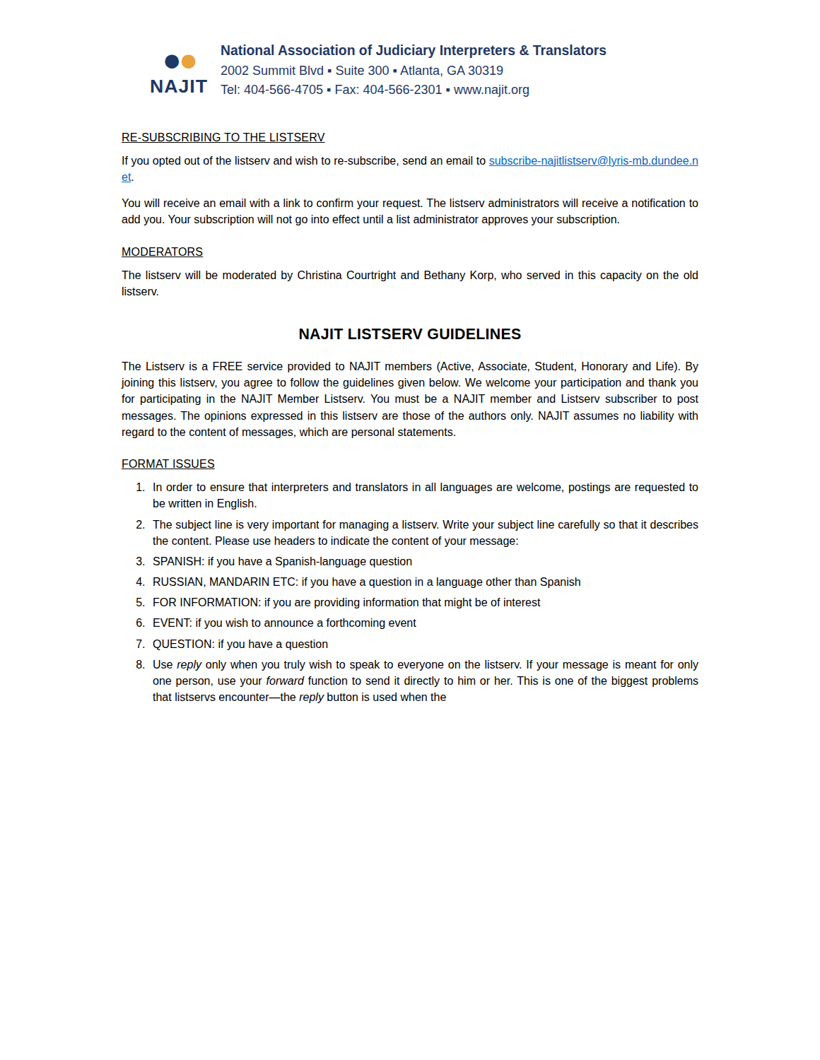●●
NAJIT
National Association of Judiciary Interpreters & Translators
2002 Summit Blvd ▪ Suite 300 ▪ Atlanta, GA 30319
Tel: 404-566-4705 ▪ Fax: 404-566-2301 ▪ www.najit.org
RE-SUBSCRIBING TO THE LISTSERV
If you opted out of the listserv and wish to re-subscribe, send an email to subscribe-najitlistserv@lyris-mb.dundee.net.
You will receive an email with a link to confirm your request. The listserv administrators will receive a notification to add you. Your subscription will not go into effect until a list administrator approves your subscription.
MODERATORS
The listserv will be moderated by Christina Courtright and Bethany Korp, who served in this capacity on the old listserv.
NAJIT LISTSERV GUIDELINES
The Listserv is a FREE service provided to NAJIT members (Active, Associate, Student, Honorary and Life). By joining this listserv, you agree to follow the guidelines given below. We welcome your participation and thank you for participating in the NAJIT Member Listserv. You must be a NAJIT member and Listserv subscriber to post messages. The opinions expressed in this listserv are those of the authors only. NAJIT assumes no liability with regard to the content of messages, which are personal statements.
FORMAT ISSUES
In order to ensure that interpreters and translators in all languages are welcome, postings are requested to be written in English.
The subject line is very important for managing a listserv. Write your subject line carefully so that it describes the content. Please use headers to indicate the content of your message:
SPANISH: if you have a Spanish-language question
RUSSIAN, MANDARIN ETC: if you have a question in a language other than Spanish
FOR INFORMATION: if you are providing information that might be of interest
EVENT: if you wish to announce a forthcoming event
QUESTION: if you have a question
Use reply only when you truly wish to speak to everyone on the listserv. If your message is meant for only one person, use your forward function to send it directly to him or her. This is one of the biggest problems that listservs encounter—the reply button is used when the